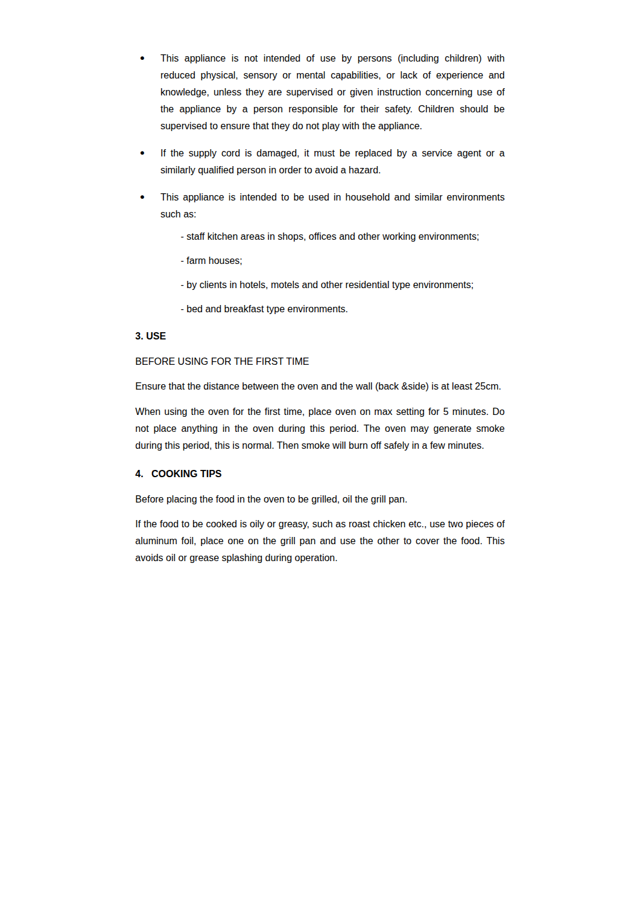This appliance is not intended of use by persons (including children) with reduced physical, sensory or mental capabilities, or lack of experience and knowledge, unless they are supervised or given instruction concerning use of the appliance by a person responsible for their safety. Children should be supervised to ensure that they do not play with the appliance.
If the supply cord is damaged, it must be replaced by a service agent or a similarly qualified person in order to avoid a hazard.
This appliance is intended to be used in household and similar environments such as:
- staff kitchen areas in shops, offices and other working environments;
- farm houses;
- by clients in hotels, motels and other residential type environments;
- bed and breakfast type environments.
3. USE
BEFORE USING FOR THE FIRST TIME
Ensure that the distance between the oven and the wall (back &side) is at least 25cm.
When using the oven for the first time, place oven on max setting for 5 minutes. Do not place anything in the oven during this period. The oven may generate smoke during this period, this is normal. Then smoke will burn off safely in a few minutes.
4. COOKING TIPS
Before placing the food in the oven to be grilled, oil the grill pan.
If the food to be cooked is oily or greasy, such as roast chicken etc., use two pieces of aluminum foil, place one on the grill pan and use the other to cover the food. This avoids oil or grease splashing during operation.